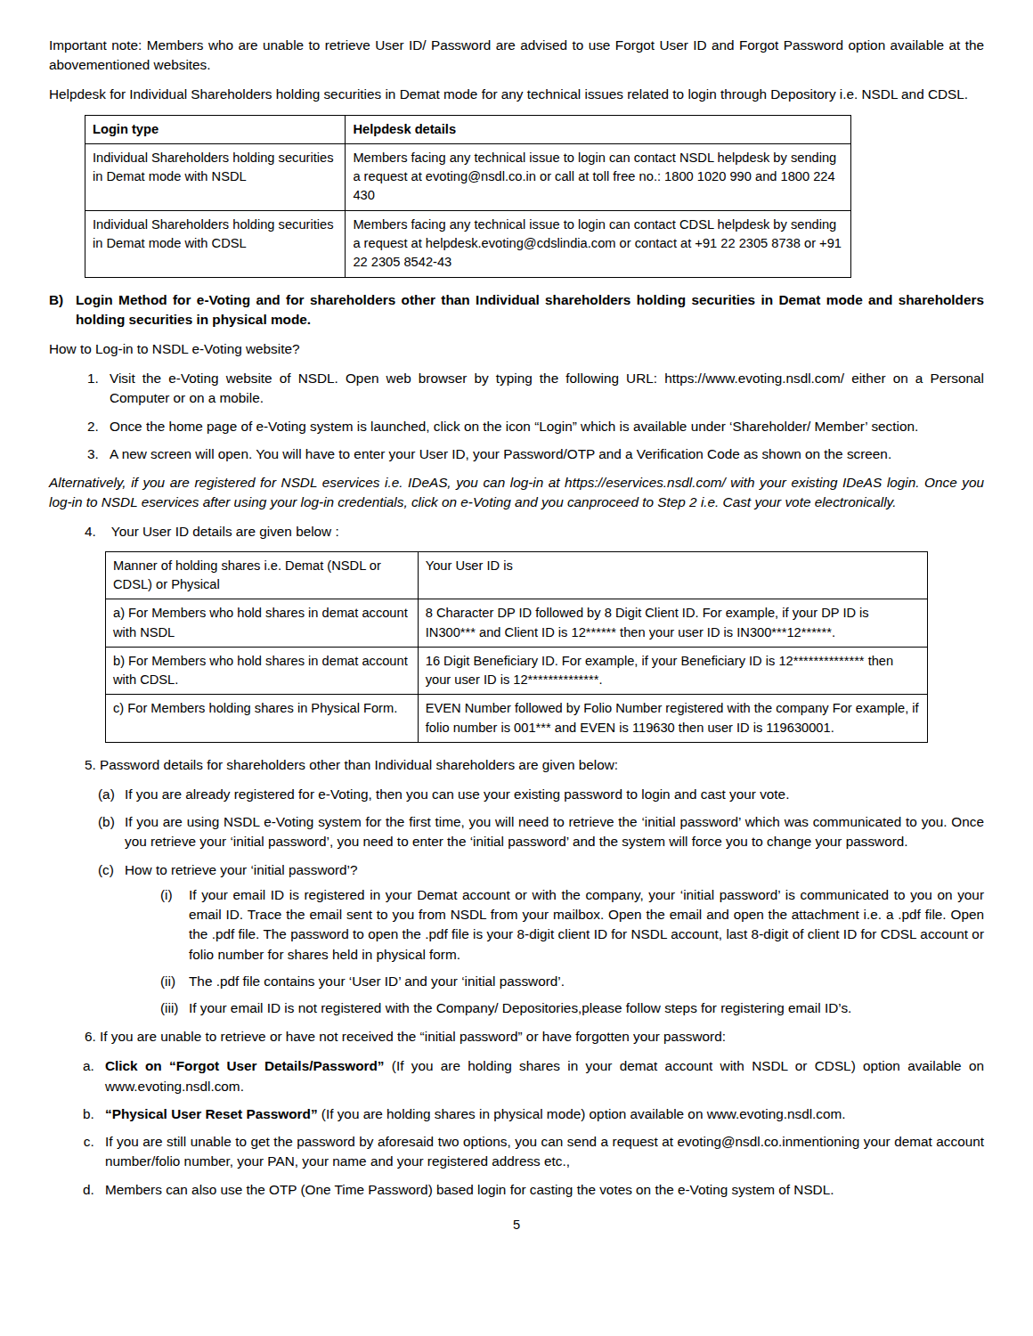Important note: Members who are unable to retrieve User ID/ Password are advised to use Forgot User ID and Forgot Password option available at the abovementioned websites.
Helpdesk for Individual Shareholders holding securities in Demat mode for any technical issues related to login through Depository i.e. NSDL and CDSL.
| Login type | Helpdesk details |
| --- | --- |
| Individual Shareholders holding securities in Demat mode with NSDL | Members facing any technical issue to login can contact NSDL helpdesk by sending a request at evoting@nsdl.co.in or call at toll free no.: 1800 1020 990 and 1800 224 430 |
| Individual Shareholders holding securities in Demat mode with CDSL | Members facing any technical issue to login can contact CDSL helpdesk by sending a request at helpdesk.evoting@cdslindia.com or contact at +91 22 2305 8738 or +91 22 2305 8542-43 |
B)
Login Method for e-Voting and for shareholders other than Individual shareholders holding securities in Demat mode and shareholders holding securities in physical mode.
How to Log-in to NSDL e-Voting website?
Visit the e-Voting website of NSDL. Open web browser by typing the following URL: https://www.evoting.nsdl.com/ either on a Personal Computer or on a mobile.
Once the home page of e-Voting system is launched, click on the icon “Login” which is available under ‘Shareholder/ Member’ section.
A new screen will open. You will have to enter your User ID, your Password/OTP and a Verification Code as shown on the screen.
Alternatively, if you are registered for NSDL eservices i.e. IDeAS, you can log-in at https://eservices.nsdl.com/ with your existing IDeAS login. Once you log-in to NSDL eservices after using your log-in credentials, click on e-Voting and you canproceed to Step 2 i.e. Cast your vote electronically.
4. Your User ID details are given below :
| Manner of holding shares i.e. Demat (NSDL or CDSL) or Physical | Your User ID is |
| a) For Members who hold shares in demat account with NSDL | 8 Character DP ID followed by 8 Digit Client ID. For example, if your DP ID is IN300*** and Client ID is 12****** then your user ID is IN300***12******. |
| b) For Members who hold shares in demat account with CDSL. | 16 Digit Beneficiary ID. For example, if your Beneficiary ID is 12************** then your user ID is 12**************. |
| c) For Members holding shares in Physical Form. | EVEN Number followed by Folio Number registered with the company For example, if folio number is 001*** and EVEN is 119630 then user ID is 119630001. |
5. Password details for shareholders other than Individual shareholders are given below:
(a) If you are already registered for e-Voting, then you can use your existing password to login and cast your vote.
(b) If you are using NSDL e-Voting system for the first time, you will need to retrieve the ‘initial password’ which was communicated to you. Once you retrieve your ‘initial password’, you need to enter the ‘initial password’ and the system will force you to change your password.
(c) How to retrieve your ‘initial password’?
(i) If your email ID is registered in your Demat account or with the company, your ‘initial password’ is communicated to you on your email ID. Trace the email sent to you from NSDL from your mailbox. Open the email and open the attachment i.e. a .pdf file. Open the .pdf file. The password to open the .pdf file is your 8-digit client ID for NSDL account, last 8-digit of client ID for CDSL account or folio number for shares held in physical form.
(ii) The .pdf file contains your ‘User ID’ and your ‘initial password’.
(iii) If your email ID is not registered with the Company/ Depositories,please follow steps for registering email ID’s.
6. If you are unable to retrieve or have not received the “initial password” or have forgotten your password:
Click on “Forgot User Details/Password” (If you are holding shares in your demat account with NSDL or CDSL) option available on www.evoting.nsdl.com.
“Physical User Reset Password” (If you are holding shares in physical mode) option available on www.evoting.nsdl.com.
If you are still unable to get the password by aforesaid two options, you can send a request at evoting@nsdl.co.inmentioning your demat account number/folio number, your PAN, your name and your registered address etc.,
Members can also use the OTP (One Time Password) based login for casting the votes on the e-Voting system of NSDL.
5